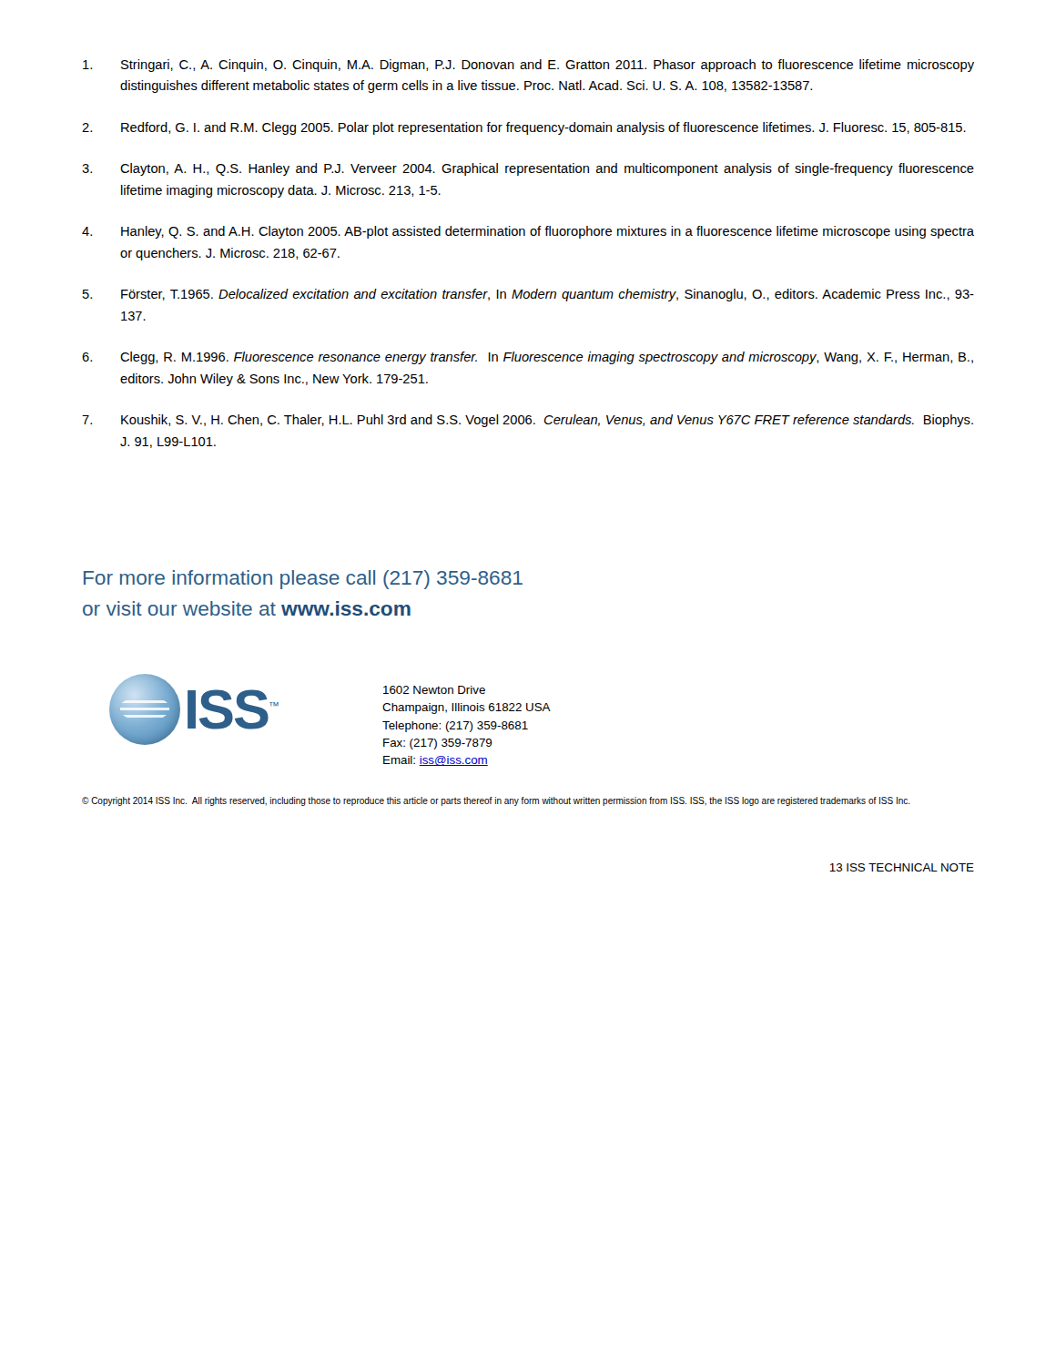Stringari, C., A. Cinquin, O. Cinquin, M.A. Digman, P.J. Donovan and E. Gratton 2011. Phasor approach to fluorescence lifetime microscopy distinguishes different metabolic states of germ cells in a live tissue. Proc. Natl. Acad. Sci. U. S. A. 108, 13582-13587.
Redford, G. I. and R.M. Clegg 2005. Polar plot representation for frequency-domain analysis of fluorescence lifetimes. J. Fluoresc. 15, 805-815.
Clayton, A. H., Q.S. Hanley and P.J. Verveer 2004. Graphical representation and multicomponent analysis of single-frequency fluorescence lifetime imaging microscopy data. J. Microsc. 213, 1-5.
Hanley, Q. S. and A.H. Clayton 2005. AB-plot assisted determination of fluorophore mixtures in a fluorescence lifetime microscope using spectra or quenchers. J. Microsc. 218, 62-67.
Förster, T.1965. Delocalized excitation and excitation transfer, In Modern quantum chemistry, Sinanoglu, O., editors. Academic Press Inc., 93-137.
Clegg, R. M.1996. Fluorescence resonance energy transfer. In Fluorescence imaging spectroscopy and microscopy, Wang, X. F., Herman, B., editors. John Wiley & Sons Inc., New York. 179-251.
Koushik, S. V., H. Chen, C. Thaler, H.L. Puhl 3rd and S.S. Vogel 2006. Cerulean, Venus, and Venus Y67C FRET reference standards. Biophys. J. 91, L99-L101.
For more information please call (217) 359-8681
or visit our website at www.iss.com
ISS™
1602 Newton Drive
Champaign, Illinois 61822 USA
Telephone: (217) 359-8681
Fax: (217) 359-7879
Email: iss@iss.com
© Copyright 2014 ISS Inc. All rights reserved, including those to reproduce this article or parts thereof in any form without written permission from ISS. ISS, the ISS logo are registered trademarks of ISS Inc.
13 ISS TECHNICAL NOTE